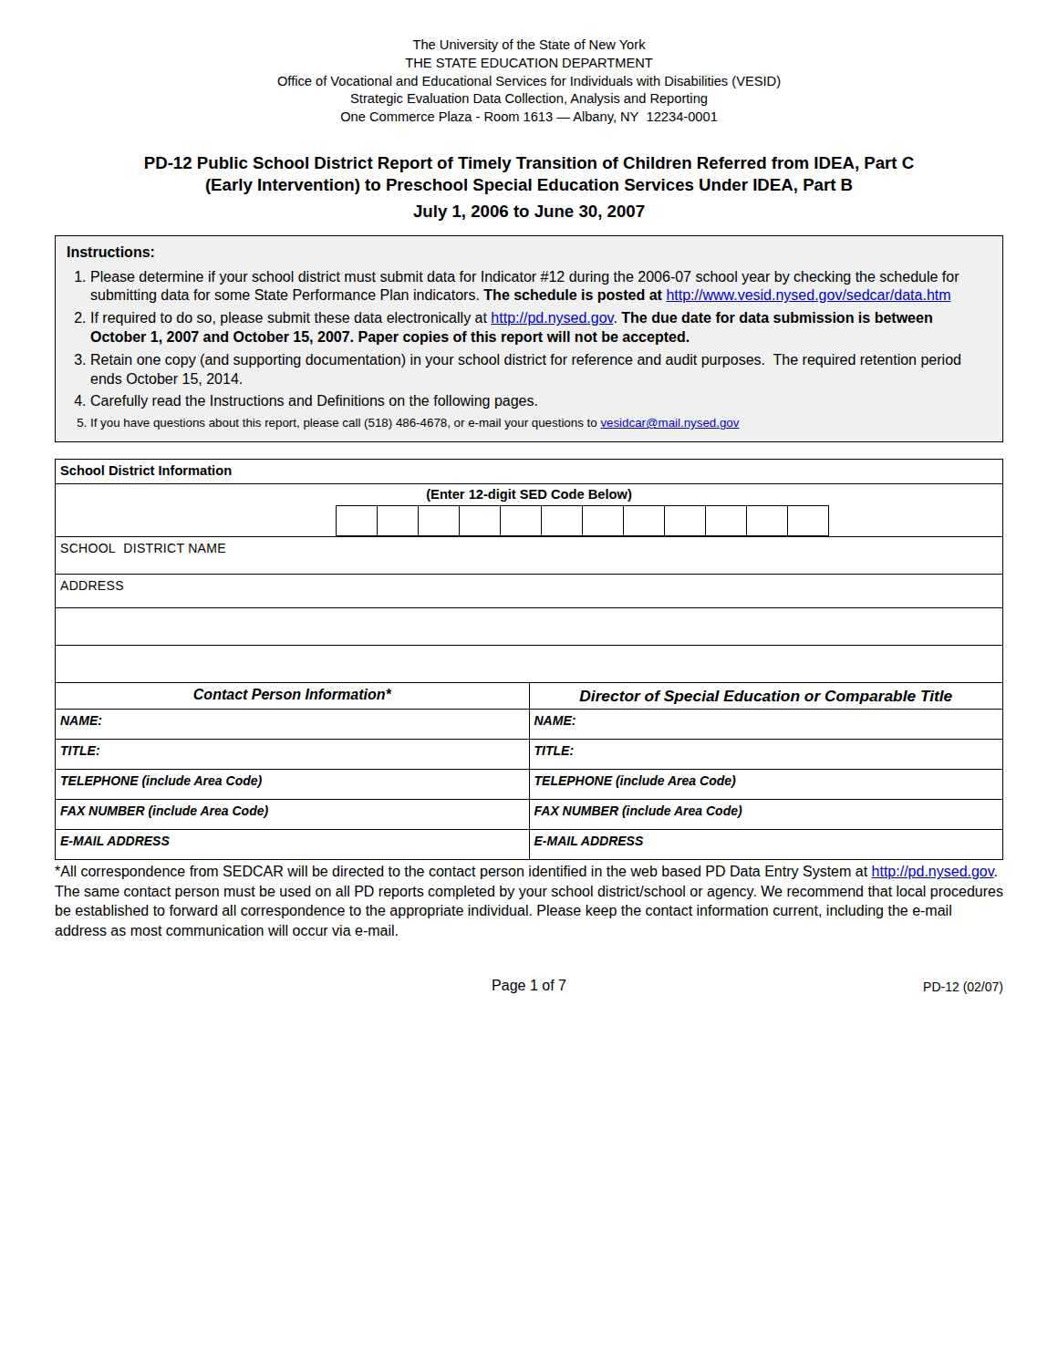The University of the State of New York
THE STATE EDUCATION DEPARTMENT
Office of Vocational and Educational Services for Individuals with Disabilities (VESID)
Strategic Evaluation Data Collection, Analysis and Reporting
One Commerce Plaza - Room 1613 — Albany, NY 12234-0001
PD-12 Public School District Report of Timely Transition of Children Referred from IDEA, Part C
(Early Intervention) to Preschool Special Education Services Under IDEA, Part B
July 1, 2006 to June 30, 2007
Instructions:
Please determine if your school district must submit data for Indicator #12 during the 2006-07 school year by checking the schedule for submitting data for some State Performance Plan indicators. The schedule is posted at http://www.vesid.nysed.gov/sedcar/data.htm
If required to do so, please submit these data electronically at http://pd.nysed.gov. The due date for data submission is between October 1, 2007 and October 15, 2007. Paper copies of this report will not be accepted.
Retain one copy (and supporting documentation) in your school district for reference and audit purposes. The required retention period ends October 15, 2014.
Carefully read the Instructions and Definitions on the following pages.
If you have questions about this report, please call (518) 486-4678, or e-mail your questions to vesidcar@mail.nysed.gov
| School District Information |
| (Enter 12-digit SED Code Below) |
| SCHOOL DISTRICT NAME |
| ADDRESS |
| Contact Person Information* | Director of Special Education or Comparable Title |
| NAME: | NAME: |
| TITLE: | TITLE: |
| TELEPHONE (include Area Code) | TELEPHONE (include Area Code) |
| FAX NUMBER (include Area Code) | FAX NUMBER (include Area Code) |
| E-MAIL ADDRESS | E-MAIL ADDRESS |
*All correspondence from SEDCAR will be directed to the contact person identified in the web based PD Data Entry System at http://pd.nysed.gov. The same contact person must be used on all PD reports completed by your school district/school or agency. We recommend that local procedures be established to forward all correspondence to the appropriate individual. Please keep the contact information current, including the e-mail address as most communication will occur via e-mail.
Page 1 of 7 PD-12 (02/07)